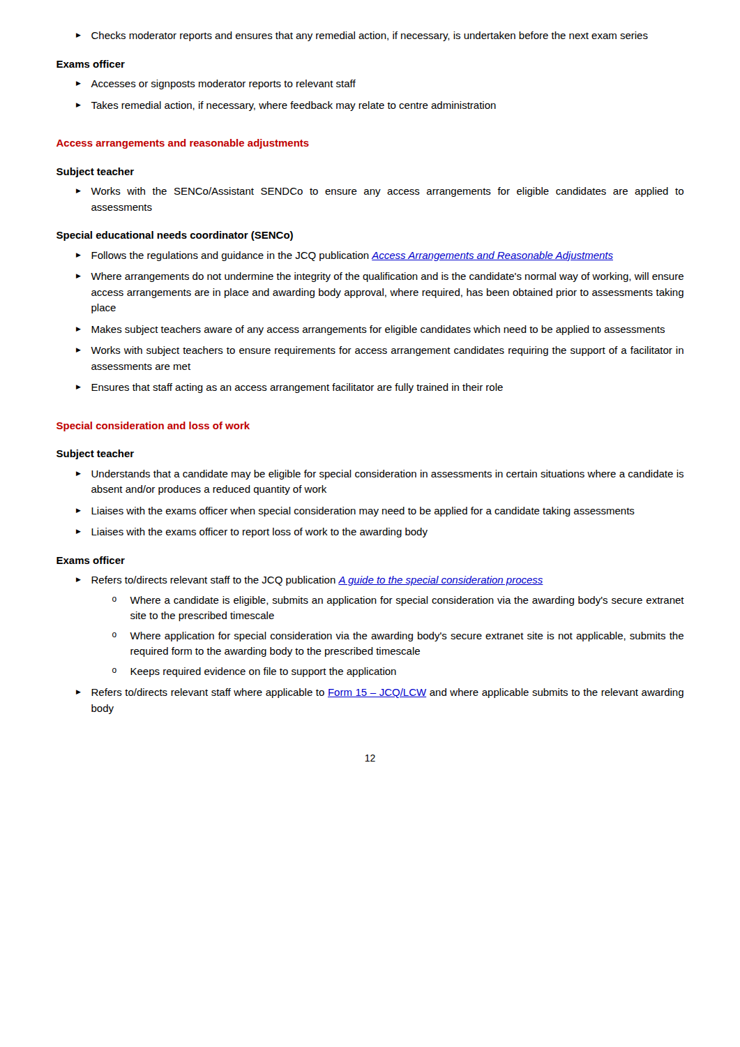Checks moderator reports and ensures that any remedial action, if necessary, is undertaken before the next exam series
Exams officer
Accesses or signposts moderator reports to relevant staff
Takes remedial action, if necessary, where feedback may relate to centre administration
Access arrangements and reasonable adjustments
Subject teacher
Works with the SENCo/Assistant SENDCo to ensure any access arrangements for eligible candidates are applied to assessments
Special educational needs coordinator (SENCo)
Follows the regulations and guidance in the JCQ publication Access Arrangements and Reasonable Adjustments
Where arrangements do not undermine the integrity of the qualification and is the candidate's normal way of working, will ensure access arrangements are in place and awarding body approval, where required, has been obtained prior to assessments taking place
Makes subject teachers aware of any access arrangements for eligible candidates which need to be applied to assessments
Works with subject teachers to ensure requirements for access arrangement candidates requiring the support of a facilitator in assessments are met
Ensures that staff acting as an access arrangement facilitator are fully trained in their role
Special consideration and loss of work
Subject teacher
Understands that a candidate may be eligible for special consideration in assessments in certain situations where a candidate is absent and/or produces a reduced quantity of work
Liaises with the exams officer when special consideration may need to be applied for a candidate taking assessments
Liaises with the exams officer to report loss of work to the awarding body
Exams officer
Refers to/directs relevant staff to the JCQ publication A guide to the special consideration process
Where a candidate is eligible, submits an application for special consideration via the awarding body's secure extranet site to the prescribed timescale
Where application for special consideration via the awarding body's secure extranet site is not applicable, submits the required form to the awarding body to the prescribed timescale
Keeps required evidence on file to support the application
Refers to/directs relevant staff where applicable to Form 15 – JCQ/LCW and where applicable submits to the relevant awarding body
12